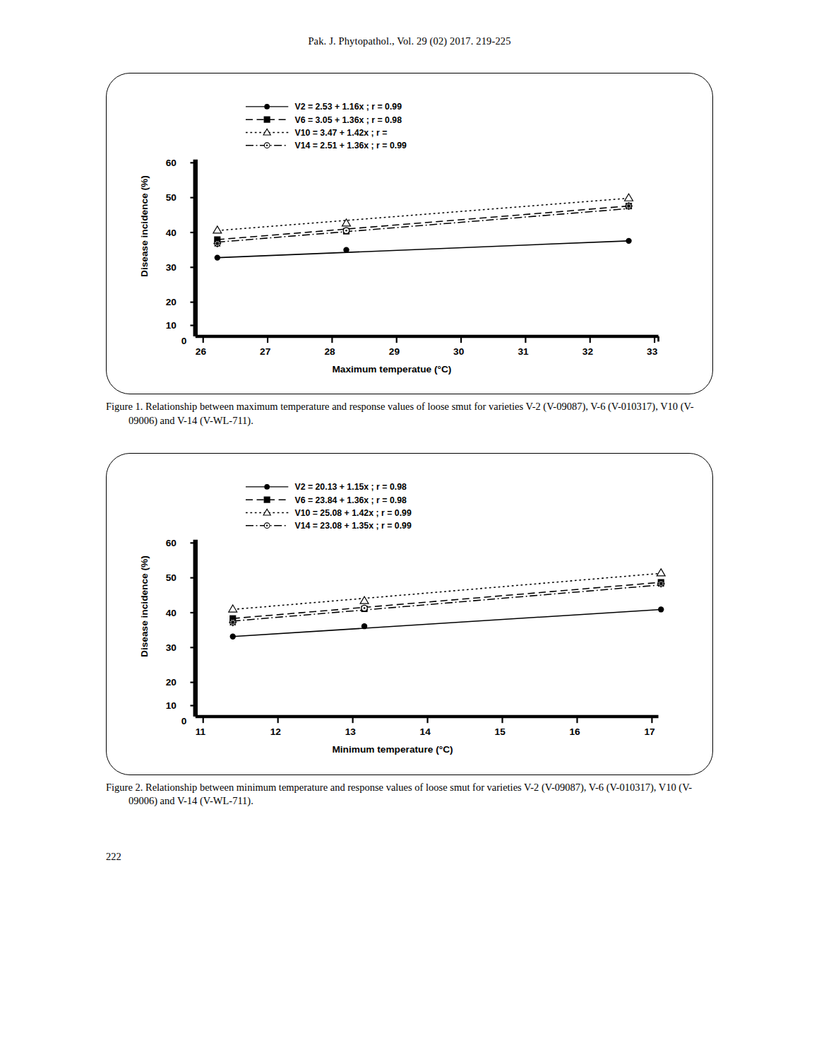Pak. J. Phytopathol., Vol. 29 (02) 2017. 219-225
V2 = 2.53 + 1.16x ; r = 0.99 V6 = 3.05 + 1.36x ; r = 0.98 V10 = 3.47 + 1.42x ; r = V14 = 2.51 + 1.36x ; r = 0.99 60 50 40 30 20 10 0 Disease incidence (%) 26 27 28 29 30 31 32 33 Maximum temperatue (°C)
Figure 1. Relationship between maximum temperature and response values of loose smut for varieties V-2 (V-09087), V-6 (V-010317), V10 (V-09006) and V-14 (V-WL-711).
V2 = 20.13 + 1.15x ; r = 0.98 V6 = 23.84 + 1.36x ; r = 0.98 V10 = 25.08 + 1.42x ; r = 0.99 V14 = 23.08 + 1.35x ; r = 0.99 60 50 40 30 20 10 0 Disease incidence (%) 11 12 13 14 15 16 17 Minimum temperature (°C)
Figure 2. Relationship between minimum temperature and response values of loose smut for varieties V-2 (V-09087), V-6 (V-010317), V10 (V-09006) and V-14 (V-WL-711).
222